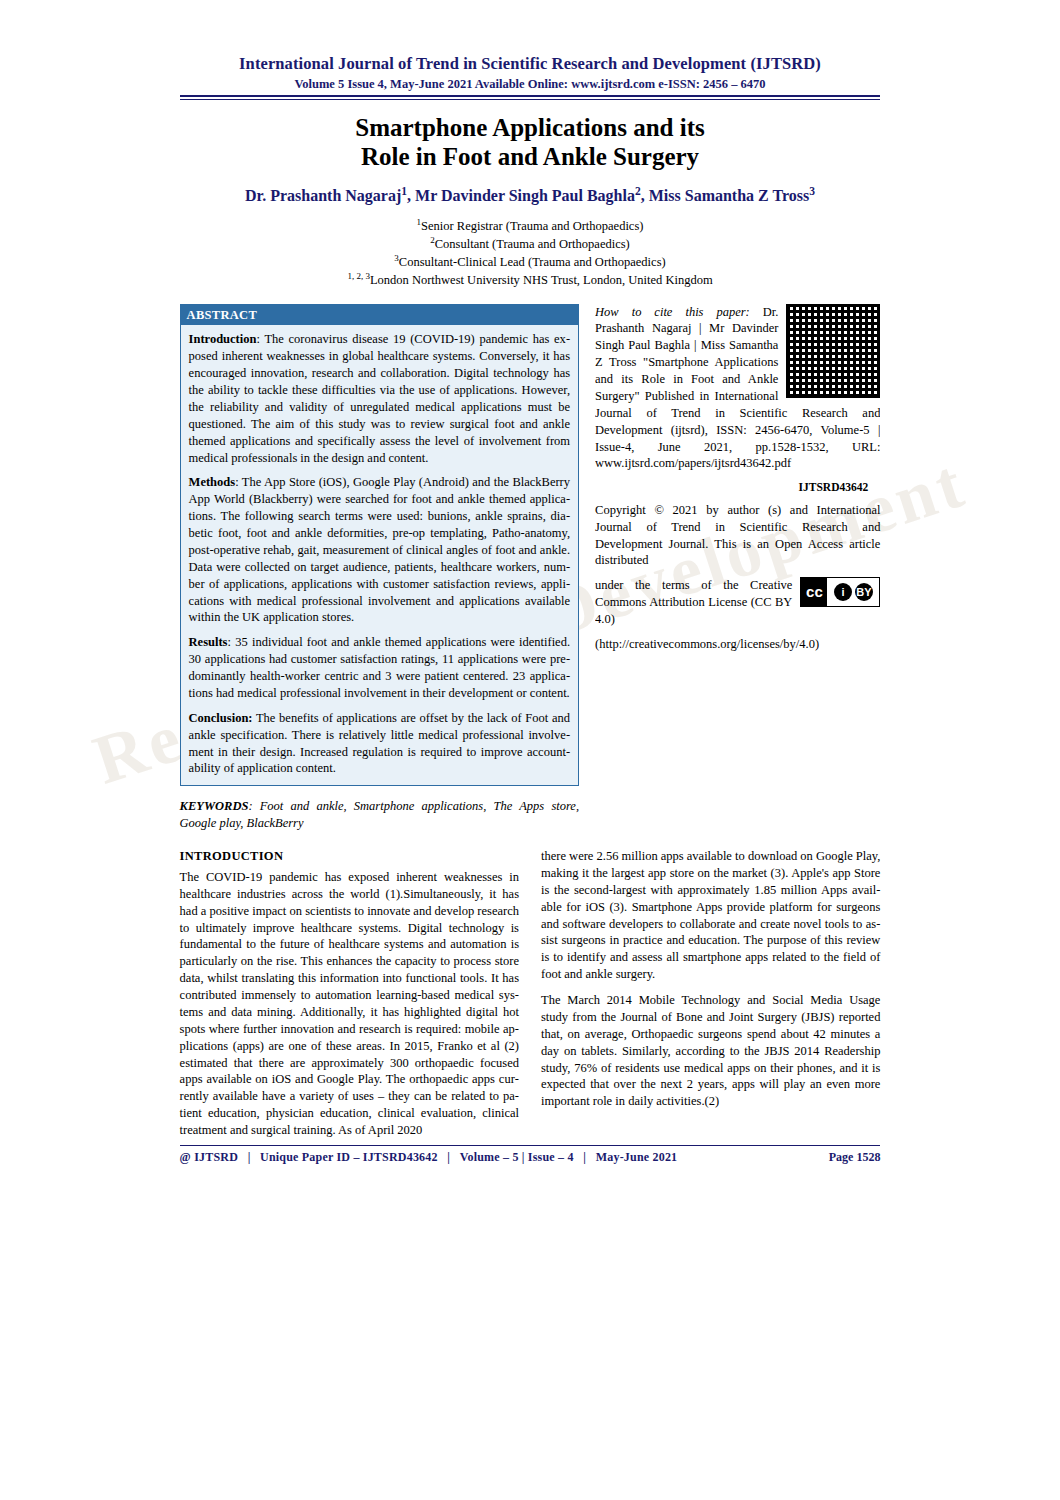Research and Development
International Journal of Trend in Scientific Research and Development (IJTSRD)
Volume 5 Issue 4, May-June 2021 Available Online: www.ijtsrd.com e-ISSN: 2456 – 6470
Smartphone Applications and its
Role in Foot and Ankle Surgery
Dr. Prashanth Nagaraj1, Mr Davinder Singh Paul Baghla2, Miss Samantha Z Tross3
1Senior Registrar (Trauma and Orthopaedics)
2Consultant (Trauma and Orthopaedics)
3Consultant-Clinical Lead (Trauma and Orthopaedics)
1, 2, 3London Northwest University NHS Trust, London, United Kingdom
ABSTRACT
Introduction: The coronavirus disease 19 (COVID-19) pandemic has exposed inherent weaknesses in global healthcare systems. Conversely, it has encouraged innovation, research and collaboration. Digital technology has the ability to tackle these difficulties via the use of applications. However, the reliability and validity of unregulated medical applications must be questioned. The aim of this study was to review surgical foot and ankle themed applications and specifically assess the level of involvement from medical professionals in the design and content.
Methods: The App Store (iOS), Google Play (Android) and the BlackBerry App World (Blackberry) were searched for foot and ankle themed applications. The following search terms were used: bunions, ankle sprains, diabetic foot, foot and ankle deformities, pre-op templating, Patho-anatomy, post-operative rehab, gait, measurement of clinical angles of foot and ankle. Data were collected on target audience, patients, healthcare workers, number of applications, applications with customer satisfaction reviews, applications with medical professional involvement and applications available within the UK application stores.
Results: 35 individual foot and ankle themed applications were identified. 30 applications had customer satisfaction ratings, 11 applications were predominantly health-worker centric and 3 were patient centered. 23 applications had medical professional involvement in their development or content.
Conclusion: The benefits of applications are offset by the lack of Foot and ankle specification. There is relatively little medical professional involvement in their design. Increased regulation is required to improve accountability of application content.
How to cite this paper: Dr. Prashanth Nagaraj | Mr Davinder Singh Paul Baghla | Miss Samantha Z Tross "Smartphone Applications and its Role in Foot and Ankle Surgery" Published in International Journal of Trend in Scientific Research and Development (ijtsrd), ISSN: 2456-6470, Volume-5 | Issue-4, June 2021, pp.1528-1532, URL: www.ijtsrd.com/papers/ijtsrd43642.pdf
IJTSRD43642
Copyright © 2021 by author (s) and International Journal of Trend in Scientific Research and Development Journal. This is an Open Access article distributed
cc
i
BY
under the terms of the Creative Commons Attribution License (CC BY 4.0)
(http://creativecommons.org/licenses/by/4.0)
KEYWORDS: Foot and ankle, Smartphone applications, The Apps store, Google play, BlackBerry
INTRODUCTION
The COVID-19 pandemic has exposed inherent weaknesses in healthcare industries across the world (1).Simultaneously, it has had a positive impact on scientists to innovate and develop research to ultimately improve healthcare systems. Digital technology is fundamental to the future of healthcare systems and automation is particularly on the rise. This enhances the capacity to process store data, whilst translating this information into functional tools. It has contributed immensely to automation learning-based medical systems and data mining. Additionally, it has highlighted digital hot spots where further innovation and research is required: mobile applications (apps) are one of these areas. In 2015, Franko et al (2) estimated that there are approximately 300 orthopaedic focused apps available on iOS and Google Play. The orthopaedic apps currently available have a variety of uses – they can be related to patient education, physician education, clinical evaluation, clinical treatment and surgical training. As of April 2020
there were 2.56 million apps available to download on Google Play, making it the largest app store on the market (3). Apple's app Store is the second-largest with approximately 1.85 million Apps available for iOS (3). Smartphone Apps provide platform for surgeons and software developers to collaborate and create novel tools to assist surgeons in practice and education. The purpose of this review is to identify and assess all smartphone apps related to the field of foot and ankle surgery.
The March 2014 Mobile Technology and Social Media Usage study from the Journal of Bone and Joint Surgery (JBJS) reported that, on average, Orthopaedic surgeons spend about 42 minutes a day on tablets. Similarly, according to the JBJS 2014 Readership study, 76% of residents use medical apps on their phones, and it is expected that over the next 2 years, apps will play an even more important role in daily activities.(2)
@ IJTSRD | Unique Paper ID – IJTSRD43642 | Volume – 5 | Issue – 4 | May-June 2021
Page 1528